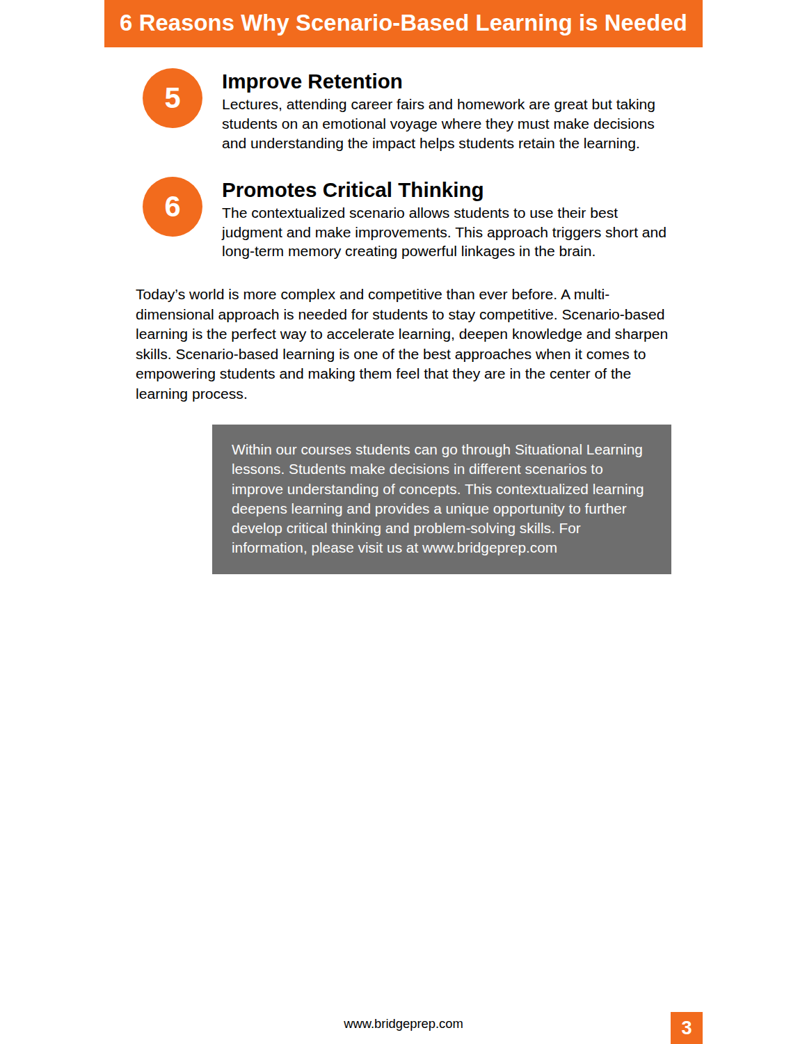6 Reasons Why Scenario-Based Learning is Needed
5
Improve Retention
Lectures, attending career fairs and homework are great but taking students on an emotional voyage where they must make decisions and understanding the impact helps students retain the learning.
6
Promotes Critical Thinking
The contextualized scenario allows students to use their best judgment and make improvements. This approach triggers short and long-term memory creating powerful linkages in the brain.
Today’s world is more complex and competitive than ever before. A multi-dimensional approach is needed for students to stay competitive. Scenario-based learning is the perfect way to accelerate learning, deepen knowledge and sharpen skills. Scenario-based learning is one of the best approaches when it comes to empowering students and making them feel that they are in the center of the learning process.
Within our courses students can go through Situational Learning lessons. Students make decisions in different scenarios to improve understanding of concepts. This contextualized learning deepens learning and provides a unique opportunity to further develop critical thinking and problem-solving skills. For information, please visit us at www.bridgeprep.com
www.bridgeprep.com
3